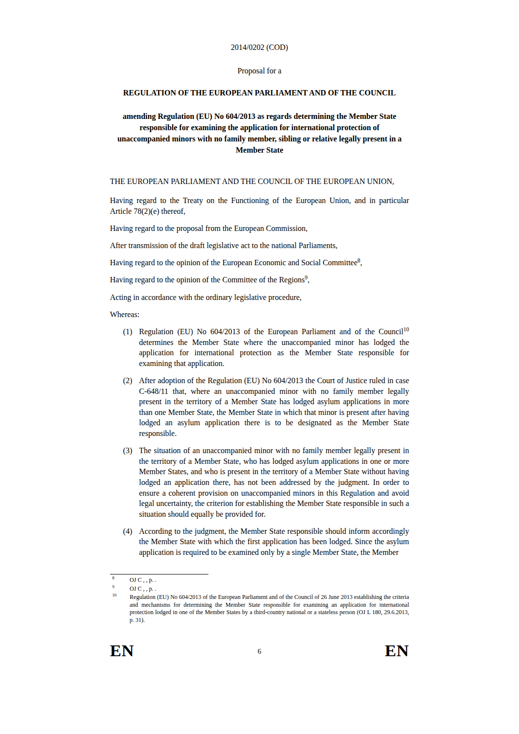2014/0202 (COD)
Proposal for a
REGULATION OF THE EUROPEAN PARLIAMENT AND OF THE COUNCIL
amending Regulation (EU) No 604/2013 as regards determining the Member State responsible for examining the application for international protection of unaccompanied minors with no family member, sibling or relative legally present in a Member State
THE EUROPEAN PARLIAMENT AND THE COUNCIL OF THE EUROPEAN UNION,
Having regard to the Treaty on the Functioning of the European Union, and in particular Article 78(2)(e) thereof,
Having regard to the proposal from the European Commission,
After transmission of the draft legislative act to the national Parliaments,
Having regard to the opinion of the European Economic and Social Committee8,
Having regard to the opinion of the Committee of the Regions9,
Acting in accordance with the ordinary legislative procedure,
Whereas:
(1)
Regulation (EU) No 604/2013 of the European Parliament and of the Council10 determines the Member State where the unaccompanied minor has lodged the application for international protection as the Member State responsible for examining that application.
(2)
After adoption of the Regulation (EU) No 604/2013 the Court of Justice ruled in case C-648/11 that, where an unaccompanied minor with no family member legally present in the territory of a Member State has lodged asylum applications in more than one Member State, the Member State in which that minor is present after having lodged an asylum application there is to be designated as the Member State responsible.
(3)
The situation of an unaccompanied minor with no family member legally present in the territory of a Member State, who has lodged asylum applications in one or more Member States, and who is present in the territory of a Member State without having lodged an application there, has not been addressed by the judgment. In order to ensure a coherent provision on unaccompanied minors in this Regulation and avoid legal uncertainty, the criterion for establishing the Member State responsible in such a situation should equally be provided for.
(4)
According to the judgment, the Member State responsible should inform accordingly the Member State with which the first application has been lodged. Since the asylum application is required to be examined only by a single Member State, the Member
8
OJ C , , p. .
9
OJ C , , p. .
10
Regulation (EU) No 604/2013 of the European Parliament and of the Council of 26 June 2013 establishing the criteria and mechanisms for determining the Member State responsible for examining an application for international protection lodged in one of the Member States by a third-country national or a stateless person (OJ L 180, 29.6.2013, p. 31).
EN
6
EN